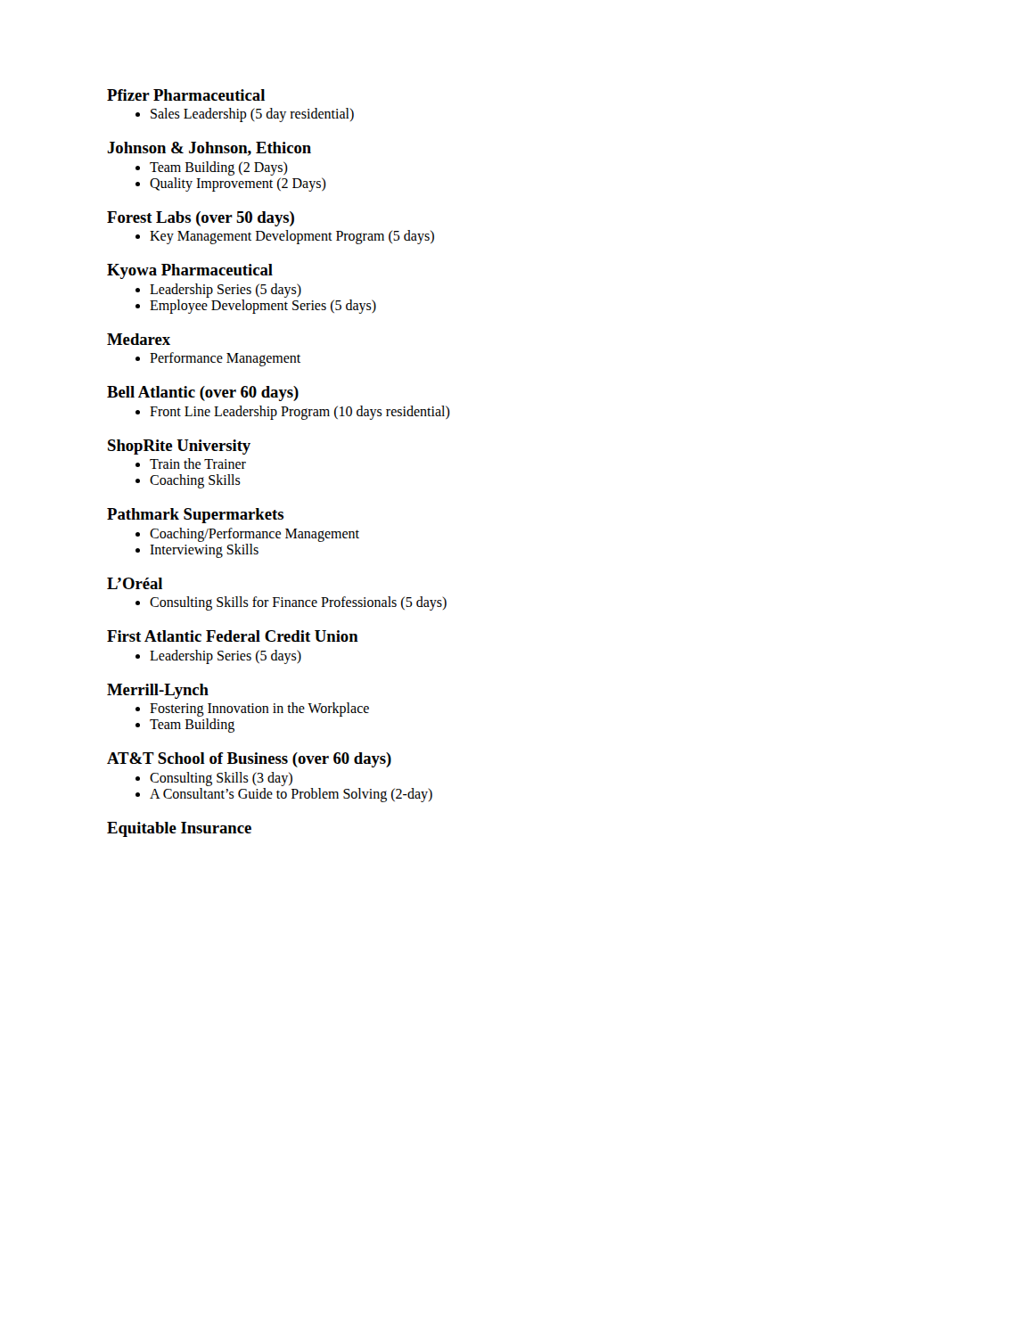Pfizer Pharmaceutical
Sales Leadership (5 day residential)
Johnson & Johnson, Ethicon
Team Building (2 Days)
Quality Improvement (2 Days)
Forest Labs (over 50 days)
Key Management Development Program (5 days)
Kyowa Pharmaceutical
Leadership Series (5 days)
Employee Development Series (5 days)
Medarex
Performance Management
Bell Atlantic (over 60 days)
Front Line Leadership Program (10 days residential)
ShopRite University
Train the Trainer
Coaching Skills
Pathmark Supermarkets
Coaching/Performance Management
Interviewing Skills
L’Oréal
Consulting Skills for Finance Professionals (5 days)
First Atlantic Federal Credit Union
Leadership Series (5 days)
Merrill-Lynch
Fostering Innovation in the Workplace
Team Building
AT&T School of Business (over 60 days)
Consulting Skills (3 day)
A Consultant’s Guide to Problem Solving (2-day)
Equitable Insurance